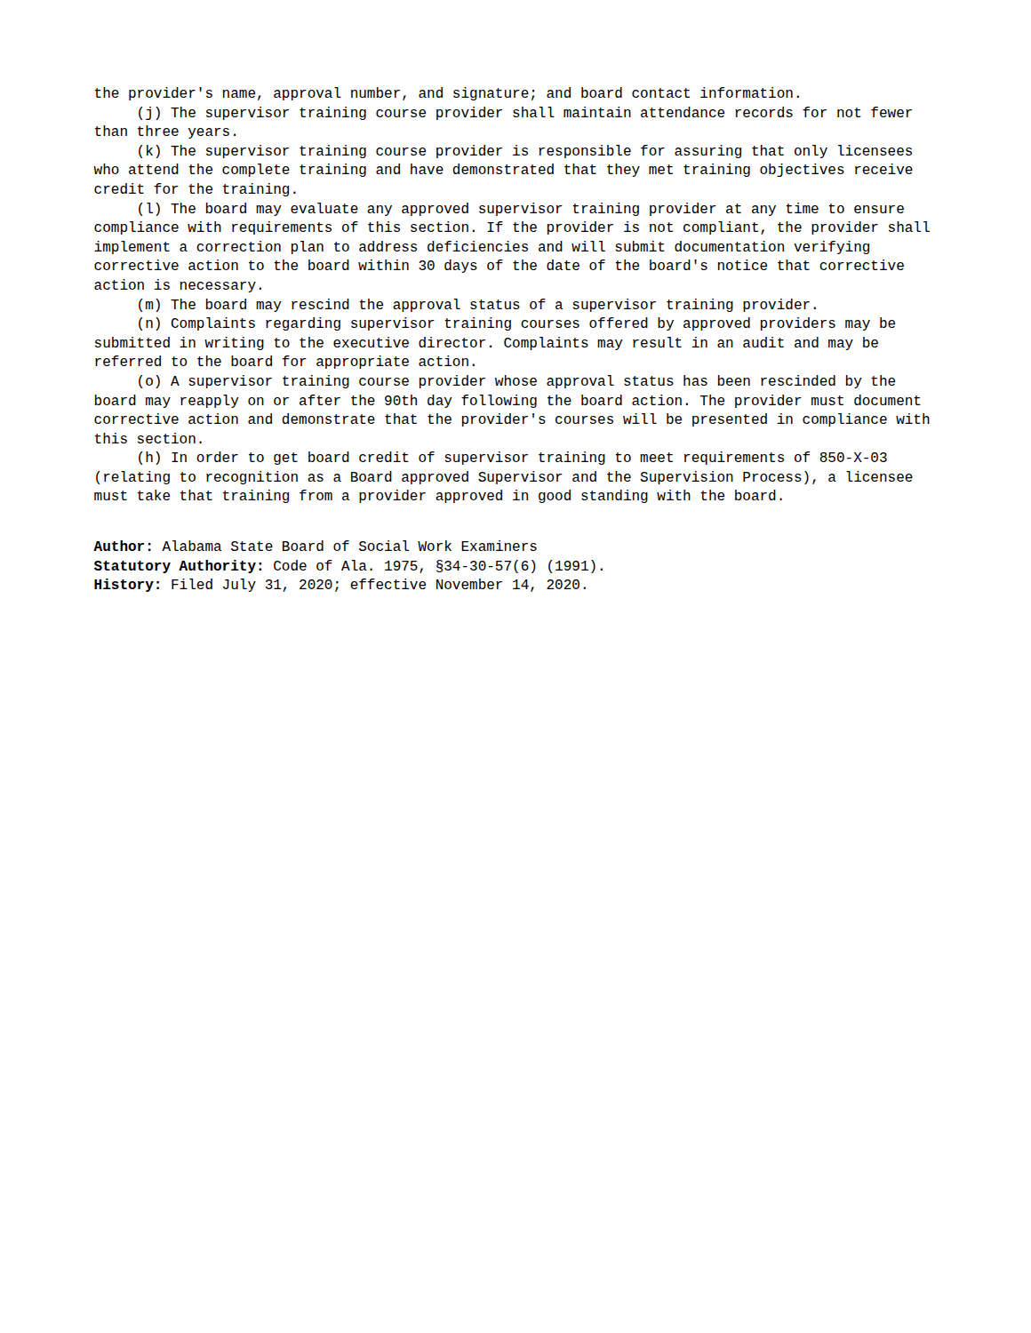the provider's name, approval number, and signature; and board contact information.
(j) The supervisor training course provider shall maintain attendance records for not fewer than three years.
(k) The supervisor training course provider is responsible for assuring that only licensees who attend the complete training and have demonstrated that they met training objectives receive credit for the training.
(l) The board may evaluate any approved supervisor training provider at any time to ensure compliance with requirements of this section. If the provider is not compliant, the provider shall implement a correction plan to address deficiencies and will submit documentation verifying corrective action to the board within 30 days of the date of the board's notice that corrective action is necessary.
(m) The board may rescind the approval status of a supervisor training provider.
(n) Complaints regarding supervisor training courses offered by approved providers may be submitted in writing to the executive director. Complaints may result in an audit and may be referred to the board for appropriate action.
(o) A supervisor training course provider whose approval status has been rescinded by the board may reapply on or after the 90th day following the board action. The provider must document corrective action and demonstrate that the provider's courses will be presented in compliance with this section.
(h) In order to get board credit of supervisor training to meet requirements of 850-X-03 (relating to recognition as a Board approved Supervisor and the Supervision Process), a licensee must take that training from a provider approved in good standing with the board.
Author: Alabama State Board of Social Work Examiners
Statutory Authority: Code of Ala. 1975, §34-30-57(6) (1991).
History: Filed July 31, 2020; effective November 14, 2020.